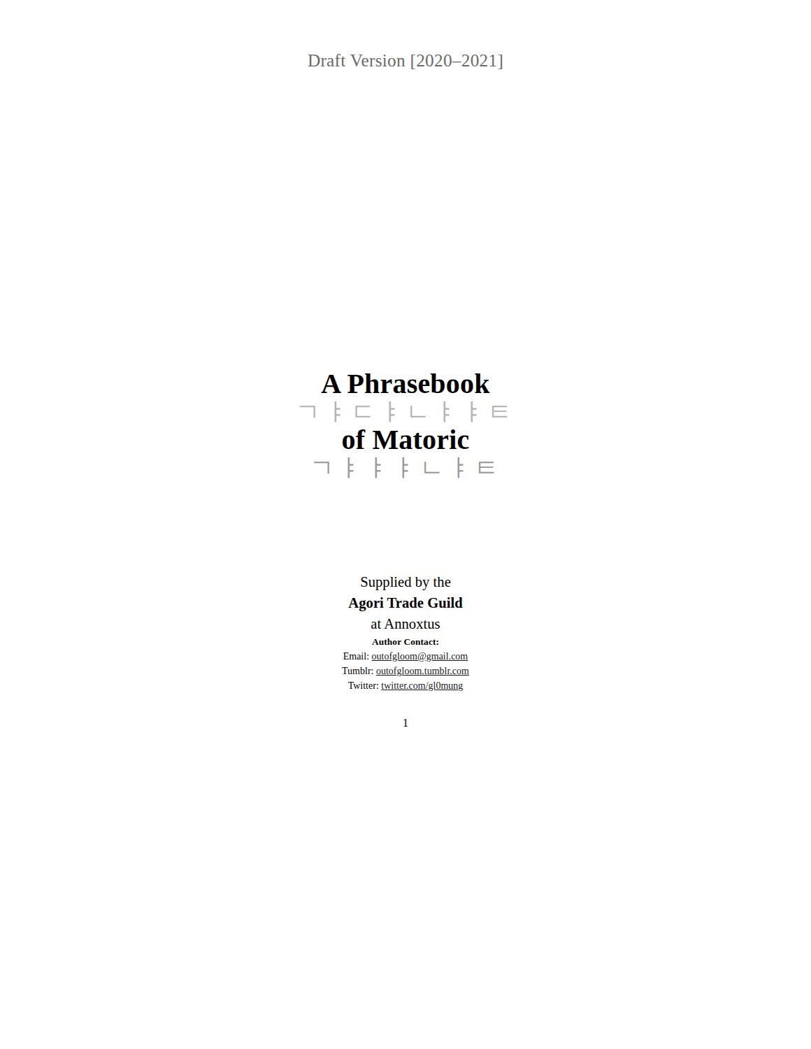Draft Version [2020–2021]
A Phrasebook
ㄱㅑㄷㅑㄴㅑㅑㅌ
of Matoric
ㄱㅑㅑㅑㄴㅑㅌ
Supplied by the
Agori Trade Guild
at Annoxtus
Author Contact:
Email: outofgloom@gmail.com
Tumblr: outofgloom.tumblr.com
Twitter: twitter.com/gl0mung
1